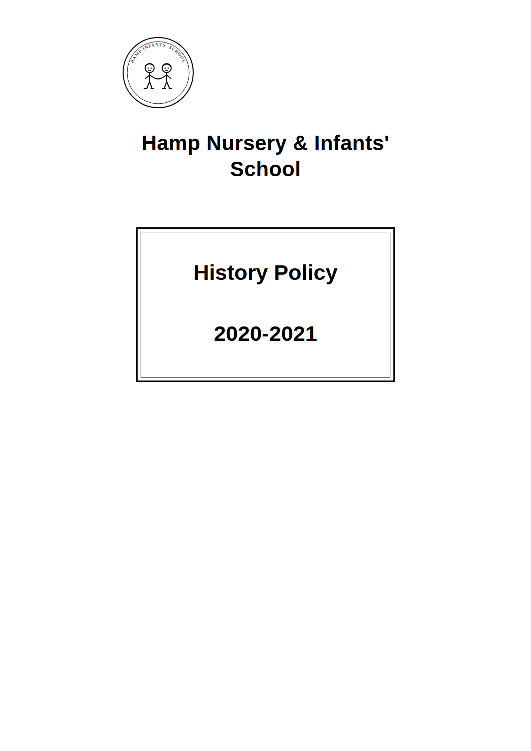HAMP INFANTS' SCHOOL
Hamp Nursery & Infants'
School
History Policy
2020-2021